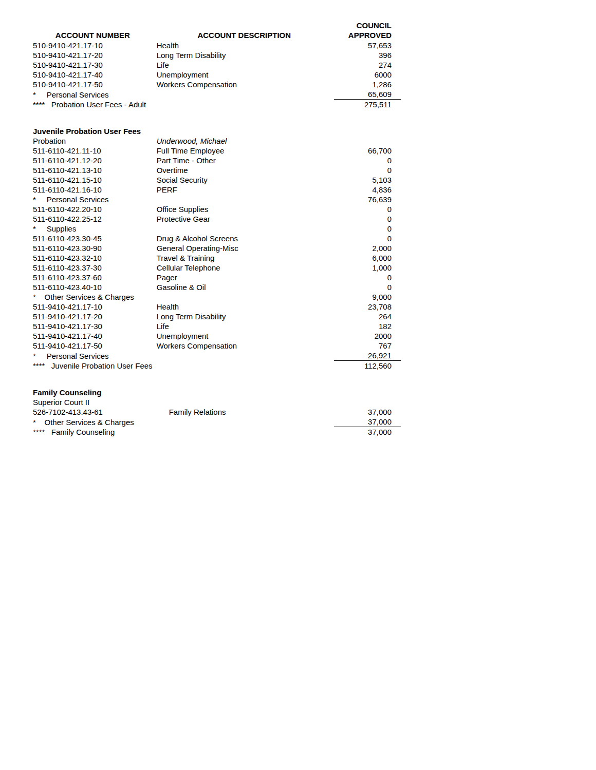| | | COUNCIL |
| --- | --- | --- |
| ACCOUNT NUMBER | ACCOUNT DESCRIPTION | APPROVED |
| 510-9410-421.17-10 | Health | 57,653 |
| 510-9410-421.17-20 | Long Term Disability | 396 |
| 510-9410-421.17-30 | Life | 274 |
| 510-9410-421.17-40 | Unemployment | 6000 |
| 510-9410-421.17-50 | Workers Compensation | 1,286 |
| * Personal Services | | 65,609 |
| **** Probation User Fees - Adult | | 275,511 |
| Juvenile Probation User Fees |
| Probation | Underwood, Michael | |
| 511-6110-421.11-10 | Full Time Employee | 66,700 |
| 511-6110-421.12-20 | Part Time - Other | 0 |
| 511-6110-421.13-10 | Overtime | 0 |
| 511-6110-421.15-10 | Social Security | 5,103 |
| 511-6110-421.16-10 | PERF | 4,836 |
| * Personal Services | | 76,639 |
| 511-6110-422.20-10 | Office Supplies | 0 |
| 511-6110-422.25-12 | Protective Gear | 0 |
| * Supplies | | 0 |
| 511-6110-423.30-45 | Drug & Alcohol Screens | 0 |
| 511-6110-423.30-90 | General Operating-Misc | 2,000 |
| 511-6110-423.32-10 | Travel & Training | 6,000 |
| 511-6110-423.37-30 | Cellular Telephone | 1,000 |
| 511-6110-423.37-60 | Pager | 0 |
| 511-6110-423.40-10 | Gasoline & Oil | 0 |
| * Other Services & Charges | | 9,000 |
| 511-9410-421.17-10 | Health | 23,708 |
| 511-9410-421.17-20 | Long Term Disability | 264 |
| 511-9410-421.17-30 | Life | 182 |
| 511-9410-421.17-40 | Unemployment | 2000 |
| 511-9410-421.17-50 | Workers Compensation | 767 |
| * Personal Services | | 26,921 |
| **** Juvenile Probation User Fees | | 112,560 |
| Family Counseling |
| Superior Court II | | |
| 526-7102-413.43-61 | Family Relations | 37,000 |
| * Other Services & Charges | | 37,000 |
| **** Family Counseling | | 37,000 |